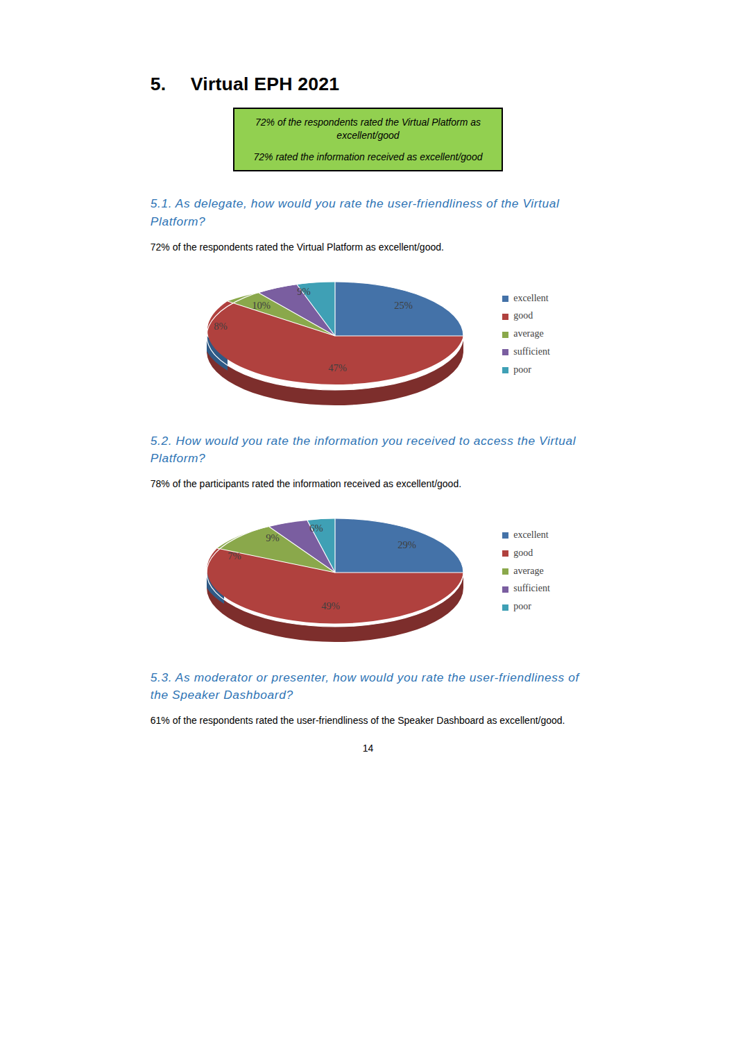5. Virtual EPH 2021
72% of the respondents rated the Virtual Platform as excellent/good
72% rated the information received as excellent/good
5.1. As delegate, how would you rate the user-friendliness of the Virtual Platform?
72% of the respondents rated the Virtual Platform as excellent/good.
25% 47% 8% 10% 9%
excellent
good
average
sufficient
poor
5.2. How would you rate the information you received to access the Virtual Platform?
78% of the participants rated the information received as excellent/good.
29% 49% 7% 9% 6%
excellent
good
average
sufficient
poor
5.3. As moderator or presenter, how would you rate the user-friendliness of the Speaker Dashboard?
61% of the respondents rated the user-friendliness of the Speaker Dashboard as excellent/good.
14